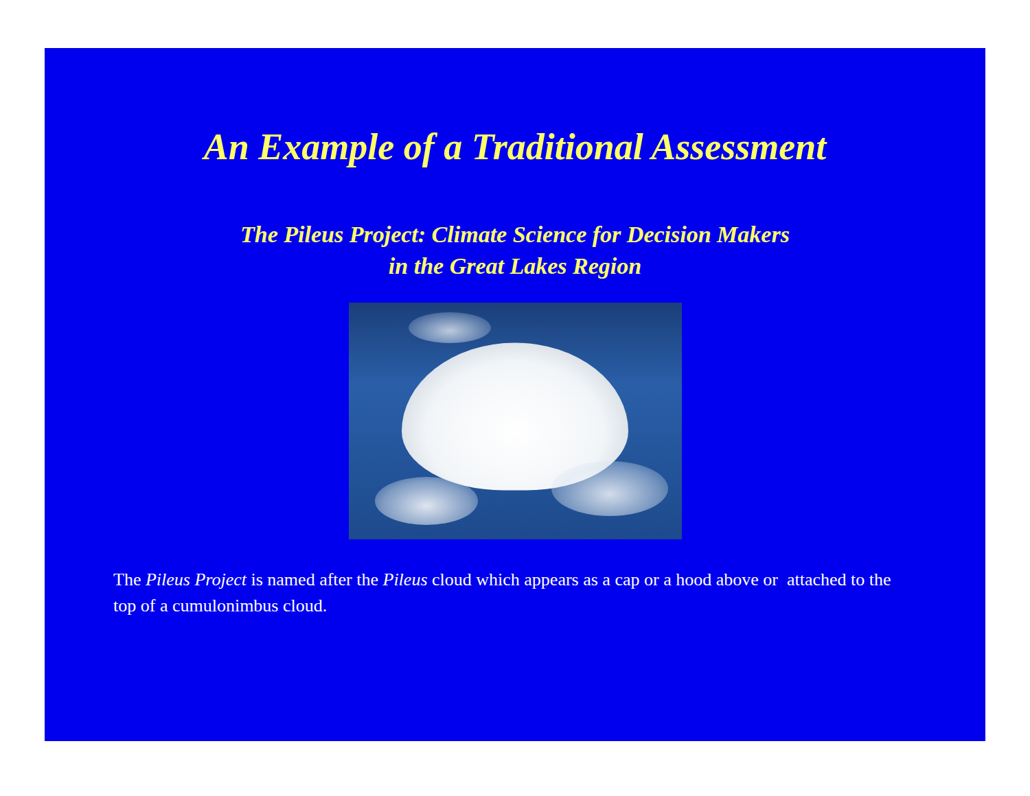An Example of a Traditional Assessment
The Pileus Project: Climate Science for Decision Makers
in the Great Lakes Region
The Pileus Project is named after the Pileus cloud which appears as a cap or a hood above or attached to the top of a cumulonimbus cloud.